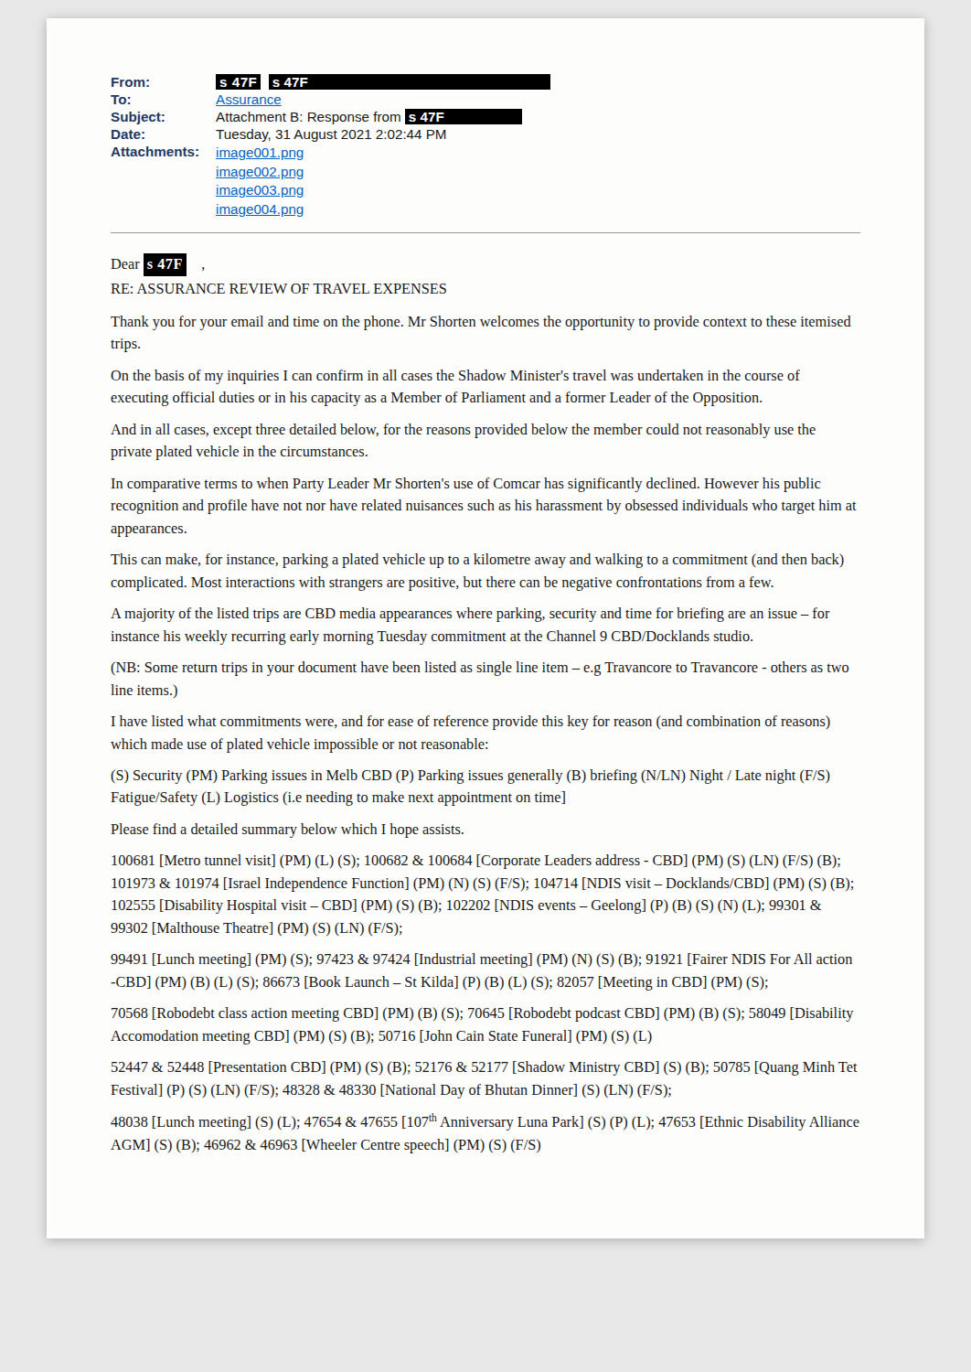| From: | s 47F s 47F |
| To: | Assurance |
| Subject: | Attachment B: Response from s 47F |
| Date: | Tuesday, 31 August 2021 2:02:44 PM |
| Attachments: | image001.png image002.png image003.png image004.png |
Dear s 47F ,
RE: ASSURANCE REVIEW OF TRAVEL EXPENSES
Thank you for your email and time on the phone. Mr Shorten welcomes the opportunity to provide context to these itemised trips.
On the basis of my inquiries I can confirm in all cases the Shadow Minister's travel was undertaken in the course of executing official duties or in his capacity as a Member of Parliament and a former Leader of the Opposition.
And in all cases, except three detailed below, for the reasons provided below the member could not reasonably use the private plated vehicle in the circumstances.
In comparative terms to when Party Leader Mr Shorten's use of Comcar has significantly declined. However his public recognition and profile have not nor have related nuisances such as his harassment by obsessed individuals who target him at appearances.
This can make, for instance, parking a plated vehicle up to a kilometre away and walking to a commitment (and then back) complicated. Most interactions with strangers are positive, but there can be negative confrontations from a few.
A majority of the listed trips are CBD media appearances where parking, security and time for briefing are an issue – for instance his weekly recurring early morning Tuesday commitment at the Channel 9 CBD/Docklands studio.
(NB: Some return trips in your document have been listed as single line item – e.g Travancore to Travancore - others as two line items.)
I have listed what commitments were, and for ease of reference provide this key for reason (and combination of reasons) which made use of plated vehicle impossible or not reasonable:
(S) Security (PM) Parking issues in Melb CBD (P) Parking issues generally (B) briefing (N/LN) Night / Late night (F/S) Fatigue/Safety (L) Logistics (i.e needing to make next appointment on time]
Please find a detailed summary below which I hope assists.
100681 [Metro tunnel visit] (PM) (L) (S); 100682 & 100684 [Corporate Leaders address - CBD] (PM) (S) (LN) (F/S) (B); 101973 & 101974 [Israel Independence Function] (PM) (N) (S) (F/S); 104714 [NDIS visit – Docklands/CBD] (PM) (S) (B); 102555 [Disability Hospital visit – CBD] (PM) (S) (B); 102202 [NDIS events – Geelong] (P) (B) (S) (N) (L); 99301 & 99302 [Malthouse Theatre] (PM) (S) (LN) (F/S);
99491 [Lunch meeting] (PM) (S); 97423 & 97424 [Industrial meeting] (PM) (N) (S) (B); 91921 [Fairer NDIS For All action -CBD] (PM) (B) (L) (S); 86673 [Book Launch – St Kilda] (P) (B) (L) (S); 82057 [Meeting in CBD] (PM) (S);
70568 [Robodebt class action meeting CBD] (PM) (B) (S); 70645 [Robodebt podcast CBD] (PM) (B) (S); 58049 [Disability Accomodation meeting CBD] (PM) (S) (B); 50716 [John Cain State Funeral] (PM) (S) (L)
52447 & 52448 [Presentation CBD] (PM) (S) (B); 52176 & 52177 [Shadow Ministry CBD] (S) (B); 50785 [Quang Minh Tet Festival] (P) (S) (LN) (F/S); 48328 & 48330 [National Day of Bhutan Dinner] (S) (LN) (F/S);
48038 [Lunch meeting] (S) (L); 47654 & 47655 [107th Anniversary Luna Park] (S) (P) (L); 47653 [Ethnic Disability Alliance AGM] (S) (B); 46962 & 46963 [Wheeler Centre speech] (PM) (S) (F/S)